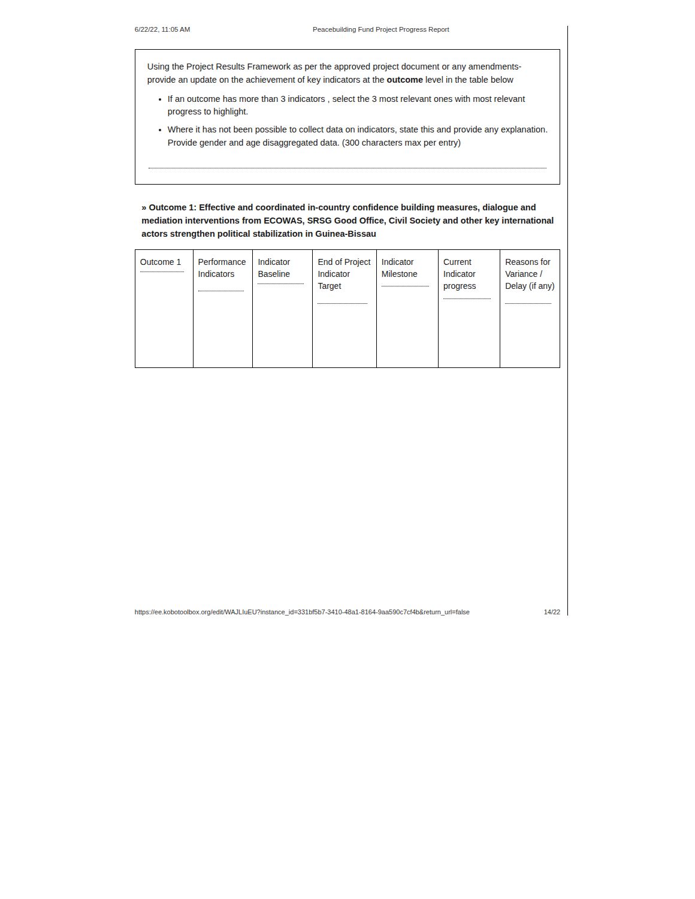6/22/22, 11:05 AM Peacebuilding Fund Project Progress Report
Using the Project Results Framework as per the approved project document or any amendments- provide an update on the achievement of key indicators at the outcome level in the table below
If an outcome has more than 3 indicators , select the 3 most relevant ones with most relevant progress to highlight.
Where it has not been possible to collect data on indicators, state this and provide any explanation. Provide gender and age disaggregated data. (300 characters max per entry)
» Outcome 1: Effective and coordinated in-country confidence building measures, dialogue and mediation interventions from ECOWAS, SRSG Good Office, Civil Society and other key international actors strengthen political stabilization in Guinea-Bissau
| Outcome 1 | Performance Indicators | Indicator Baseline | End of Project Indicator Target | Indicator Milestone | Current Indicator progress | Reasons for Variance / Delay (if any) |
https://ee.kobotoolbox.org/edit/WAJLIuEU?instance_id=331bf5b7-3410-48a1-8164-9aa590c7cf4b&return_url=false 14/22